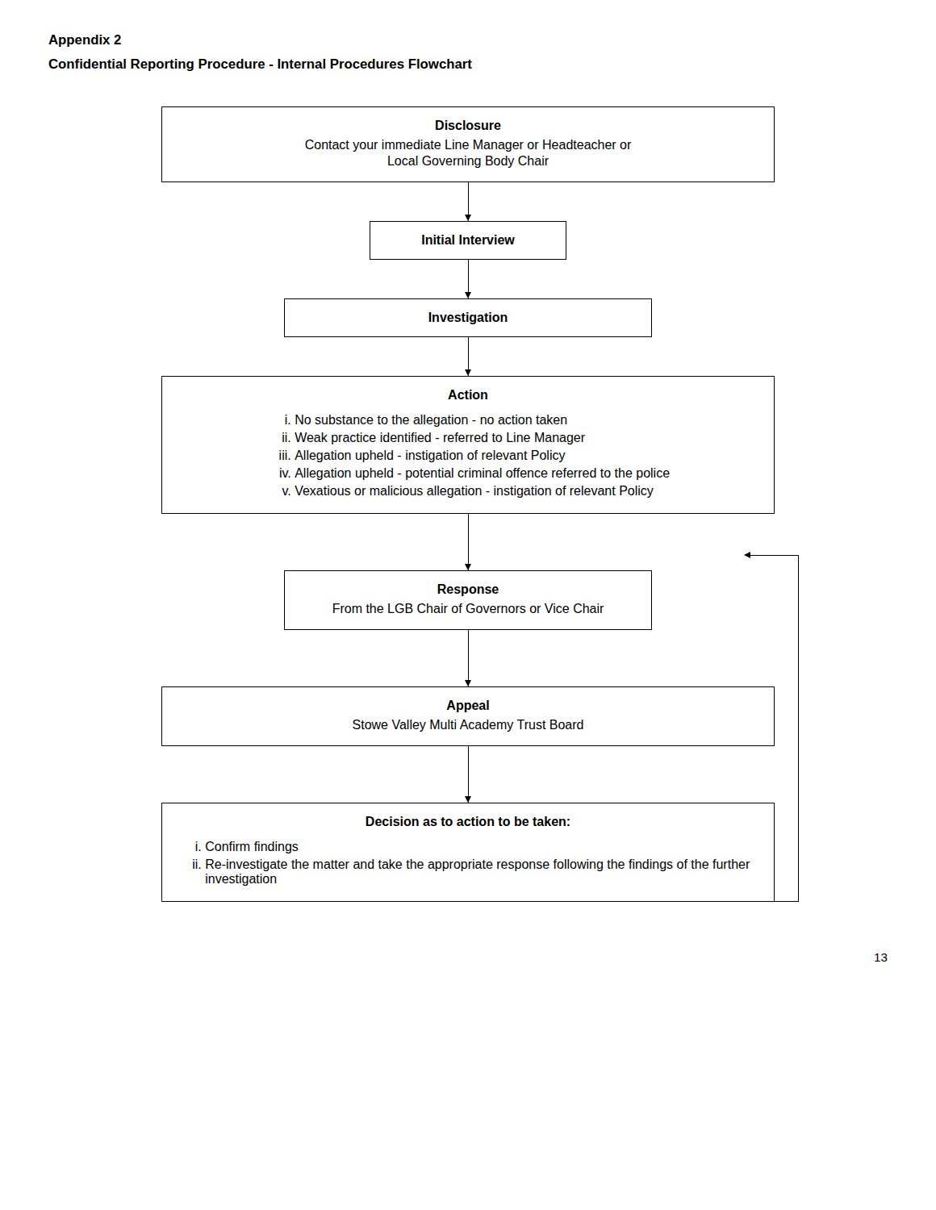Appendix 2
Confidential Reporting Procedure - Internal Procedures Flowchart
Disclosure
Contact your immediate Line Manager or Headteacher or
Local Governing Body Chair
Initial Interview
Investigation
Action
No substance to the allegation - no action taken
Weak practice identified - referred to Line Manager
Allegation upheld - instigation of relevant Policy
Allegation upheld - potential criminal offence referred to the police
Vexatious or malicious allegation - instigation of relevant Policy
Response
From the LGB Chair of Governors or Vice Chair
Appeal
Stowe Valley Multi Academy Trust Board
Decision as to action to be taken:
Confirm findings
Re-investigate the matter and take the appropriate response following the findings of the further investigation
13